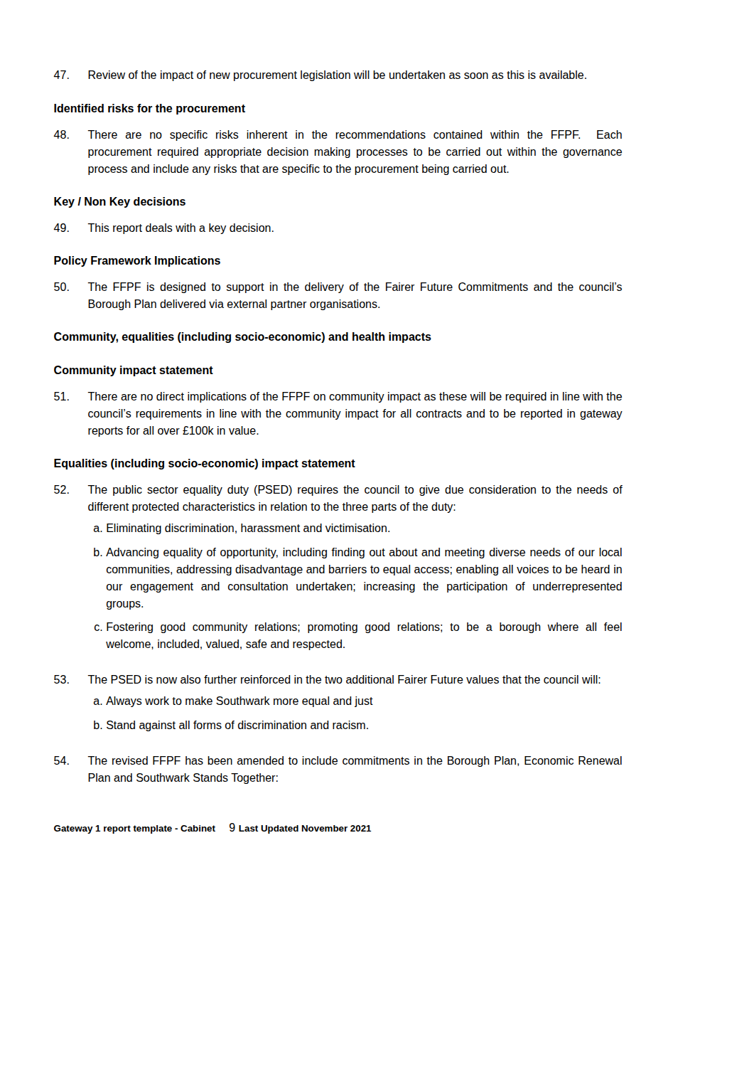47.
Review of the impact of new procurement legislation will be undertaken as soon as this is available.
Identified risks for the procurement
48.
There are no specific risks inherent in the recommendations contained within the FFPF. Each procurement required appropriate decision making processes to be carried out within the governance process and include any risks that are specific to the procurement being carried out.
Key / Non Key decisions
49.
This report deals with a key decision.
Policy Framework Implications
50.
The FFPF is designed to support in the delivery of the Fairer Future Commitments and the council’s Borough Plan delivered via external partner organisations.
Community, equalities (including socio-economic) and health impacts
Community impact statement
51.
There are no direct implications of the FFPF on community impact as these will be required in line with the council’s requirements in line with the community impact for all contracts and to be reported in gateway reports for all over £100k in value.
Equalities (including socio-economic) impact statement
52.
The public sector equality duty (PSED) requires the council to give due consideration to the needs of different protected characteristics in relation to the three parts of the duty:
Eliminating discrimination, harassment and victimisation.
Advancing equality of opportunity, including finding out about and meeting diverse needs of our local communities, addressing disadvantage and barriers to equal access; enabling all voices to be heard in our engagement and consultation undertaken; increasing the participation of underrepresented groups.
Fostering good community relations; promoting good relations; to be a borough where all feel welcome, included, valued, safe and respected.
53.
The PSED is now also further reinforced in the two additional Fairer Future values that the council will:
Always work to make Southwark more equal and just
Stand against all forms of discrimination and racism.
54.
The revised FFPF has been amended to include commitments in the Borough Plan, Economic Renewal Plan and Southwark Stands Together:
Gateway 1 report template - Cabinet 9 Last Updated November 2021